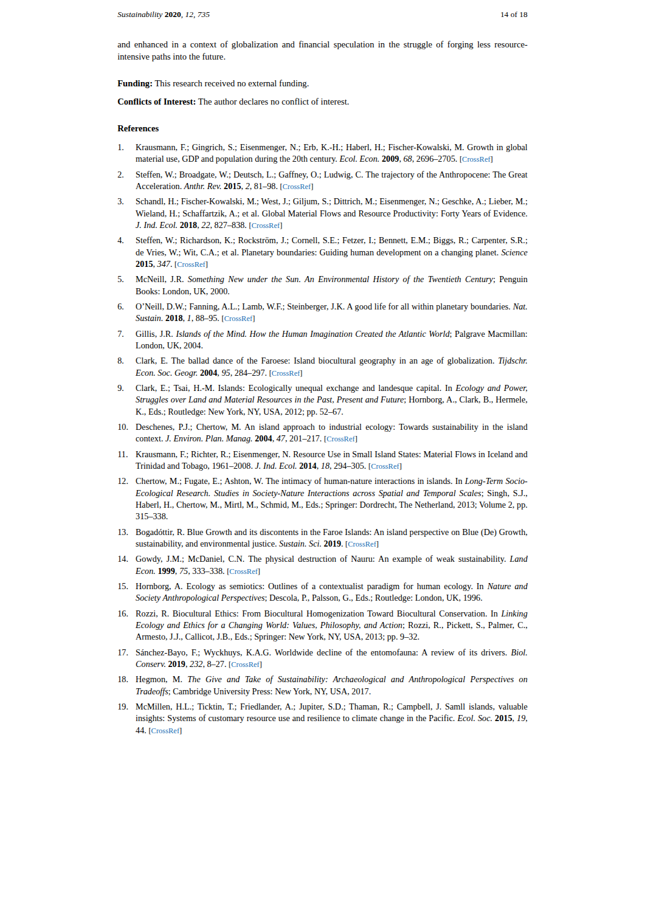Sustainability 2020, 12, 735 14 of 18
and enhanced in a context of globalization and financial speculation in the struggle of forging less resource-intensive paths into the future.
Funding: This research received no external funding.
Conflicts of Interest: The author declares no conflict of interest.
References
Krausmann, F.; Gingrich, S.; Eisenmenger, N.; Erb, K.-H.; Haberl, H.; Fischer-Kowalski, M. Growth in global material use, GDP and population during the 20th century. Ecol. Econ. 2009, 68, 2696–2705. CrossRef
Steffen, W.; Broadgate, W.; Deutsch, L.; Gaffney, O.; Ludwig, C. The trajectory of the Anthropocene: The Great Acceleration. Anthr. Rev. 2015, 2, 81–98. CrossRef
Schandl, H.; Fischer-Kowalski, M.; West, J.; Giljum, S.; Dittrich, M.; Eisenmenger, N.; Geschke, A.; Lieber, M.; Wieland, H.; Schaffartzik, A.; et al. Global Material Flows and Resource Productivity: Forty Years of Evidence. J. Ind. Ecol. 2018, 22, 827–838. CrossRef
Steffen, W.; Richardson, K.; Rockström, J.; Cornell, S.E.; Fetzer, I.; Bennett, E.M.; Biggs, R.; Carpenter, S.R.; de Vries, W.; Wit, C.A.; et al. Planetary boundaries: Guiding human development on a changing planet. Science 2015, 347. CrossRef
McNeill, J.R. Something New under the Sun. An Environmental History of the Twentieth Century; Penguin Books: London, UK, 2000.
O’Neill, D.W.; Fanning, A.L.; Lamb, W.F.; Steinberger, J.K. A good life for all within planetary boundaries. Nat. Sustain. 2018, 1, 88–95. CrossRef
Gillis, J.R. Islands of the Mind. How the Human Imagination Created the Atlantic World; Palgrave Macmillan: London, UK, 2004.
Clark, E. The ballad dance of the Faroese: Island biocultural geography in an age of globalization. Tijdschr. Econ. Soc. Geogr. 2004, 95, 284–297. CrossRef
Clark, E.; Tsai, H.-M. Islands: Ecologically unequal exchange and landesque capital. In Ecology and Power, Struggles over Land and Material Resources in the Past, Present and Future; Hornborg, A., Clark, B., Hermele, K., Eds.; Routledge: New York, NY, USA, 2012; pp. 52–67.
Deschenes, P.J.; Chertow, M. An island approach to industrial ecology: Towards sustainability in the island context. J. Environ. Plan. Manag. 2004, 47, 201–217. CrossRef
Krausmann, F.; Richter, R.; Eisenmenger, N. Resource Use in Small Island States: Material Flows in Iceland and Trinidad and Tobago, 1961–2008. J. Ind. Ecol. 2014, 18, 294–305. CrossRef
Chertow, M.; Fugate, E.; Ashton, W. The intimacy of human-nature interactions in islands. In Long-Term Socio-Ecological Research. Studies in Society-Nature Interactions across Spatial and Temporal Scales; Singh, S.J., Haberl, H., Chertow, M., Mirtl, M., Schmid, M., Eds.; Springer: Dordrecht, The Netherland, 2013; Volume 2, pp. 315–338.
Bogadóttir, R. Blue Growth and its discontents in the Faroe Islands: An island perspective on Blue (De) Growth, sustainability, and environmental justice. Sustain. Sci. 2019. CrossRef
Gowdy, J.M.; McDaniel, C.N. The physical destruction of Nauru: An example of weak sustainability. Land Econ. 1999, 75, 333–338. CrossRef
Hornborg, A. Ecology as semiotics: Outlines of a contextualist paradigm for human ecology. In Nature and Society Anthropological Perspectives; Descola, P., Palsson, G., Eds.; Routledge: London, UK, 1996.
Rozzi, R. Biocultural Ethics: From Biocultural Homogenization Toward Biocultural Conservation. In Linking Ecology and Ethics for a Changing World: Values, Philosophy, and Action; Rozzi, R., Pickett, S., Palmer, C., Armesto, J.J., Callicot, J.B., Eds.; Springer: New York, NY, USA, 2013; pp. 9–32.
Sánchez-Bayo, F.; Wyckhuys, K.A.G. Worldwide decline of the entomofauna: A review of its drivers. Biol. Conserv. 2019, 232, 8–27. CrossRef
Hegmon, M. The Give and Take of Sustainability: Archaeological and Anthropological Perspectives on Tradeoffs; Cambridge University Press: New York, NY, USA, 2017.
McMillen, H.L.; Ticktin, T.; Friedlander, A.; Jupiter, S.D.; Thaman, R.; Campbell, J. Samll islands, valuable insights: Systems of customary resource use and resilience to climate change in the Pacific. Ecol. Soc. 2015, 19, 44. CrossRef